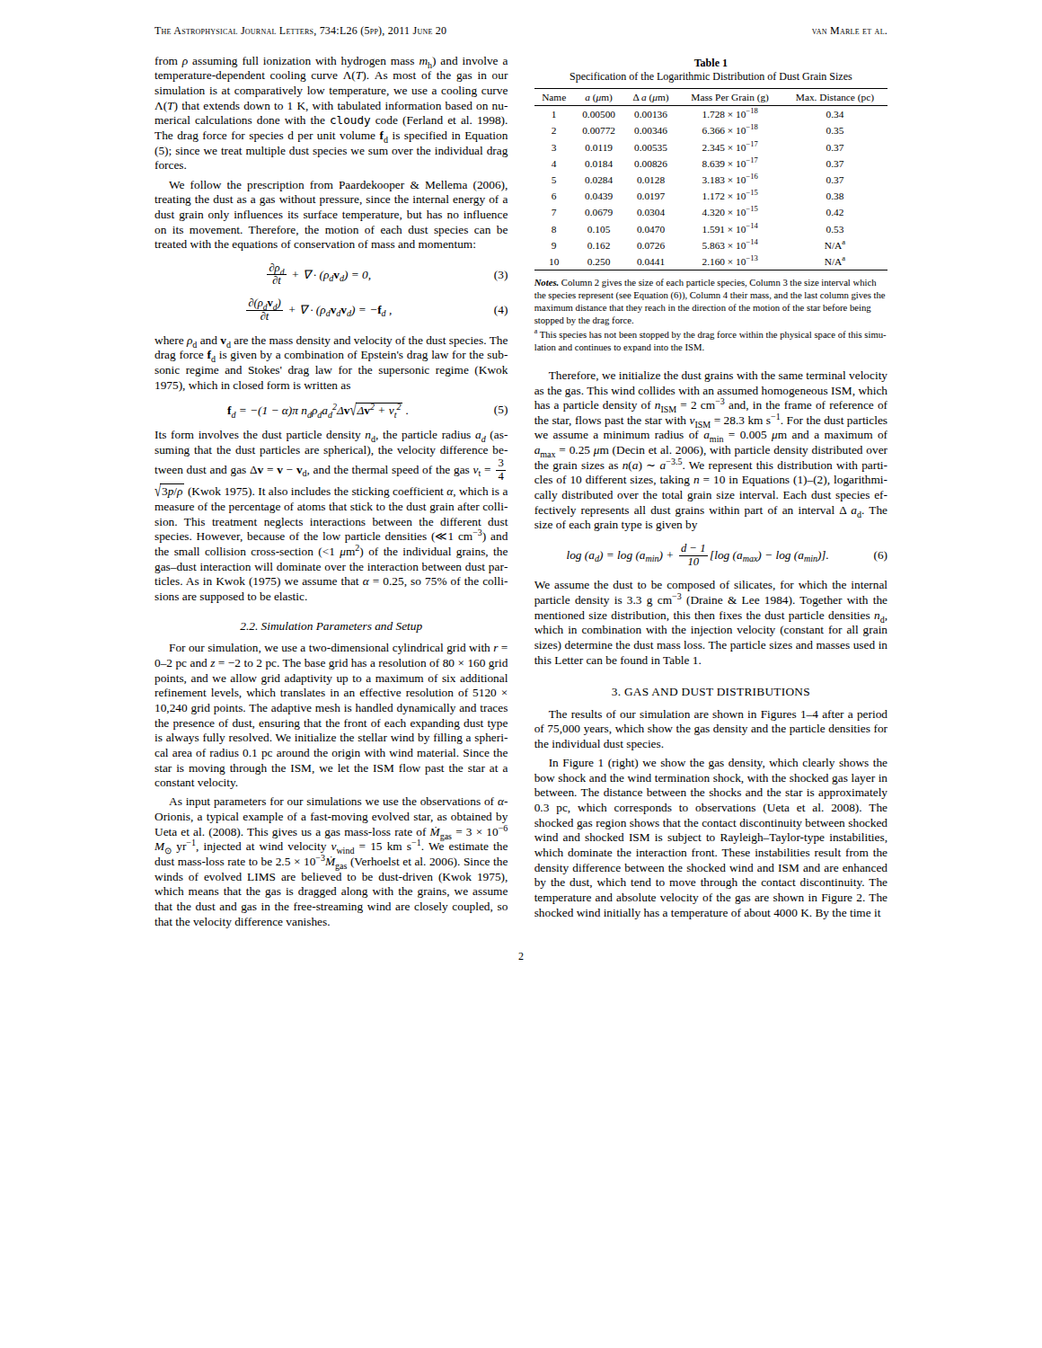The Astrophysical Journal Letters, 734:L26 (5pp), 2011 June 20
van Marle et al.
from ρ assuming full ionization with hydrogen mass mh) and involve a temperature-dependent cooling curve Λ(T). As most of the gas in our simulation is at comparatively low temperature, we use a cooling curve Λ(T) that extends down to 1 K, with tabulated information based on numerical calculations done with the cloudy code (Ferland et al. 1998). The drag force for species d per unit volume fd is specified in Equation (5); since we treat multiple dust species we sum over the individual drag forces.
We follow the prescription from Paardekooper & Mellema (2006), treating the dust as a gas without pressure, since the internal energy of a dust grain only influences its surface temperature, but has no influence on its movement. Therefore, the motion of each dust species can be treated with the equations of conservation of mass and momentum:
∂ρd∂t + ∇ · (ρdvd) = 0,
(3)
∂(ρdvd)∂t + ∇ · (ρdvdvd) = −fd ,
(4)
where ρd and vd are the mass density and velocity of the dust species. The drag force fd is given by a combination of Epstein's drag law for the subsonic regime and Stokes' drag law for the supersonic regime (Kwok 1975), which in closed form is written as
fd = −(1 − α)π ndρdad2Δv√Δv2 + vt2 .
(5)
Its form involves the dust particle density nd, the particle radius ad (assuming that the dust particles are spherical), the velocity difference between dust and gas Δv = v − vd, and the thermal speed of the gas vt = 34√3p/ρ (Kwok 1975). It also includes the sticking coefficient α, which is a measure of the percentage of atoms that stick to the dust grain after collision. This treatment neglects interactions between the different dust species. However, because of the low particle densities (≪1 cm−3) and the small collision cross-section (<1 μm2) of the individual grains, the gas–dust interaction will dominate over the interaction between dust particles. As in Kwok (1975) we assume that α = 0.25, so 75% of the collisions are supposed to be elastic.
2.2. Simulation Parameters and Setup
For our simulation, we use a two-dimensional cylindrical grid with r = 0–2 pc and z = −2 to 2 pc. The base grid has a resolution of 80 × 160 grid points, and we allow grid adaptivity up to a maximum of six additional refinement levels, which translates in an effective resolution of 5120 × 10,240 grid points. The adaptive mesh is handled dynamically and traces the presence of dust, ensuring that the front of each expanding dust type is always fully resolved. We initialize the stellar wind by filling a spherical area of radius 0.1 pc around the origin with wind material. Since the star is moving through the ISM, we let the ISM flow past the star at a constant velocity.
As input parameters for our simulations we use the observations of α-Orionis, a typical example of a fast-moving evolved star, as obtained by Ueta et al. (2008). This gives us a gas mass-loss rate of Ṁgas = 3 × 10−6 M⊙ yr−1, injected at wind velocity vwind = 15 km s−1. We estimate the dust mass-loss rate to be 2.5 × 10−3Ṁgas (Verhoelst et al. 2006). Since the winds of evolved LIMS are believed to be dust-driven (Kwok 1975), which means that the gas is dragged along with the grains, we assume that the dust and gas in the free-streaming wind are closely coupled, so that the velocity difference vanishes.
Table 1 Specification of the Logarithmic Distribution of Dust Grain Sizes
| Name | a ( μ m) | Δ a ( μ m) | Mass Per Grain (g) | Max. Distance (pc) |
| --- | --- | --- | --- | --- |
| 1 | 0.00500 | 0.00136 | 1.728 × 10 −18 | 0.34 |
| 2 | 0.00772 | 0.00346 | 6.366 × 10 −18 | 0.35 |
| 3 | 0.0119 | 0.00535 | 2.345 × 10 −17 | 0.37 |
| 4 | 0.0184 | 0.00826 | 8.639 × 10 −17 | 0.37 |
| 5 | 0.0284 | 0.0128 | 3.183 × 10 −16 | 0.37 |
| 6 | 0.0439 | 0.0197 | 1.172 × 10 −15 | 0.38 |
| 7 | 0.0679 | 0.0304 | 4.320 × 10 −15 | 0.42 |
| 8 | 0.105 | 0.0470 | 1.591 × 10 −14 | 0.53 |
| 9 | 0.162 | 0.0726 | 5.863 × 10 −14 | N/A a |
| 10 | 0.250 | 0.0441 | 2.160 × 10 −13 | N/A a |
Notes. Column 2 gives the size of each particle species, Column 3 the size interval which the species represent (see Equation (6)), Column 4 their mass, and the last column gives the maximum distance that they reach in the direction of the motion of the star before being stopped by the drag force.
a This species has not been stopped by the drag force within the physical space of this simulation and continues to expand into the ISM.
Therefore, we initialize the dust grains with the same terminal velocity as the gas. This wind collides with an assumed homogeneous ISM, which has a particle density of nISM = 2 cm−3 and, in the frame of reference of the star, flows past the star with vISM = 28.3 km s−1. For the dust particles we assume a minimum radius of amin = 0.005 μm and a maximum of amax = 0.25 μm (Decin et al. 2006), with particle density distributed over the grain sizes as n(a) ∼ a−3.5. We represent this distribution with particles of 10 different sizes, taking n = 10 in Equations (1)–(2), logarithmically distributed over the total grain size interval. Each dust species effectively represents all dust grains within part of an interval Δ ad. The size of each grain type is given by
log (ad) = log (amin) + d − 110[log (amax) − log (amin)].
(6)
We assume the dust to be composed of silicates, for which the internal particle density is 3.3 g cm−3 (Draine & Lee 1984). Together with the mentioned size distribution, this then fixes the dust particle densities nd, which in combination with the injection velocity (constant for all grain sizes) determine the dust mass loss. The particle sizes and masses used in this Letter can be found in Table 1.
3. GAS AND DUST DISTRIBUTIONS
The results of our simulation are shown in Figures 1–4 after a period of 75,000 years, which show the gas density and the particle densities for the individual dust species.
In Figure 1 (right) we show the gas density, which clearly shows the bow shock and the wind termination shock, with the shocked gas layer in between. The distance between the shocks and the star is approximately 0.3 pc, which corresponds to observations (Ueta et al. 2008). The shocked gas region shows that the contact discontinuity between shocked wind and shocked ISM is subject to Rayleigh–Taylor-type instabilities, which dominate the interaction front. These instabilities result from the density difference between the shocked wind and ISM and are enhanced by the dust, which tend to move through the contact discontinuity. The temperature and absolute velocity of the gas are shown in Figure 2. The shocked wind initially has a temperature of about 4000 K. By the time it
2